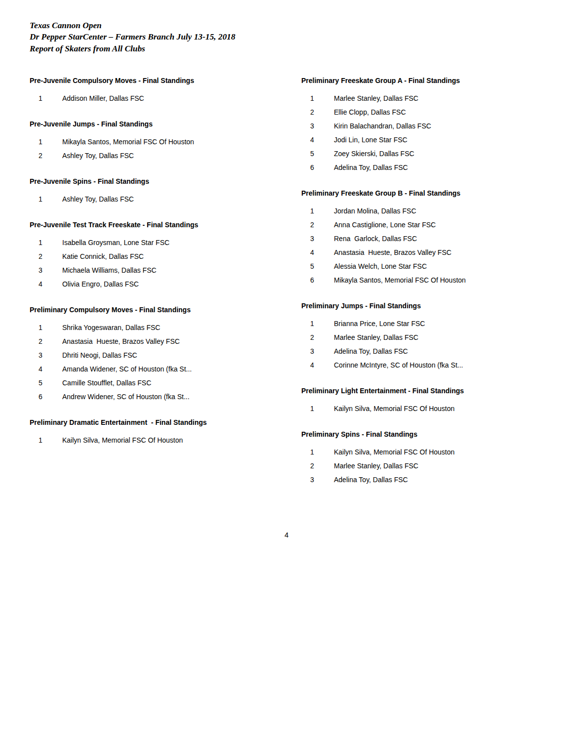Texas Cannon Open
Dr Pepper StarCenter – Farmers Branch July 13-15, 2018
Report of Skaters from All Clubs
Pre-Juvenile Compulsory Moves - Final Standings
| 1 | Addison Miller, Dallas FSC |
Pre-Juvenile Jumps - Final Standings
| 1 | Mikayla Santos, Memorial FSC Of Houston |
| 2 | Ashley Toy, Dallas FSC |
Pre-Juvenile Spins - Final Standings
| 1 | Ashley Toy, Dallas FSC |
Pre-Juvenile Test Track Freeskate - Final Standings
| 1 | Isabella Groysman, Lone Star FSC |
| 2 | Katie Connick, Dallas FSC |
| 3 | Michaela Williams, Dallas FSC |
| 4 | Olivia Engro, Dallas FSC |
Preliminary Compulsory Moves - Final Standings
| 1 | Shrika Yogeswaran, Dallas FSC |
| 2 | Anastasia Hueste, Brazos Valley FSC |
| 3 | Dhriti Neogi, Dallas FSC |
| 4 | Amanda Widener, SC of Houston (fka St... |
| 5 | Camille Stoufflet, Dallas FSC |
| 6 | Andrew Widener, SC of Houston (fka St... |
Preliminary Dramatic Entertainment - Final Standings
| 1 | Kailyn Silva, Memorial FSC Of Houston |
Preliminary Freeskate Group A - Final Standings
| 1 | Marlee Stanley, Dallas FSC |
| 2 | Ellie Clopp, Dallas FSC |
| 3 | Kirin Balachandran, Dallas FSC |
| 4 | Jodi Lin, Lone Star FSC |
| 5 | Zoey Skierski, Dallas FSC |
| 6 | Adelina Toy, Dallas FSC |
Preliminary Freeskate Group B - Final Standings
| 1 | Jordan Molina, Dallas FSC |
| 2 | Anna Castiglione, Lone Star FSC |
| 3 | Rena Garlock, Dallas FSC |
| 4 | Anastasia Hueste, Brazos Valley FSC |
| 5 | Alessia Welch, Lone Star FSC |
| 6 | Mikayla Santos, Memorial FSC Of Houston |
Preliminary Jumps - Final Standings
| 1 | Brianna Price, Lone Star FSC |
| 2 | Marlee Stanley, Dallas FSC |
| 3 | Adelina Toy, Dallas FSC |
| 4 | Corinne McIntyre, SC of Houston (fka St... |
Preliminary Light Entertainment - Final Standings
| 1 | Kailyn Silva, Memorial FSC Of Houston |
Preliminary Spins - Final Standings
| 1 | Kailyn Silva, Memorial FSC Of Houston |
| 2 | Marlee Stanley, Dallas FSC |
| 3 | Adelina Toy, Dallas FSC |
4